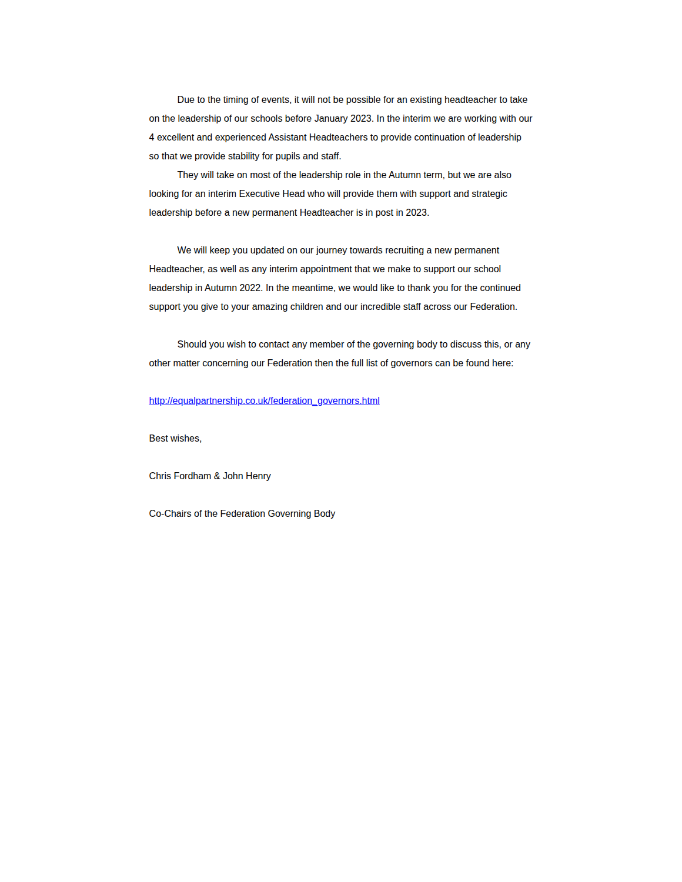Due to the timing of events, it will not be possible for an existing headteacher to take on the leadership of our schools before January 2023. In the interim we are working with our 4 excellent and experienced Assistant Headteachers to provide continuation of leadership so that we provide stability for pupils and staff.
They will take on most of the leadership role in the Autumn term, but we are also looking for an interim Executive Head who will provide them with support and strategic leadership before a new permanent Headteacher is in post in 2023.
We will keep you updated on our journey towards recruiting a new permanent Headteacher, as well as any interim appointment that we make to support our school leadership in Autumn 2022. In the meantime, we would like to thank you for the continued support you give to your amazing children and our incredible staff across our Federation.
Should you wish to contact any member of the governing body to discuss this, or any other matter concerning our Federation then the full list of governors can be found here:
http://equalpartnership.co.uk/federation_governors.html
Best wishes,
Chris Fordham & John Henry
Co-Chairs of the Federation Governing Body